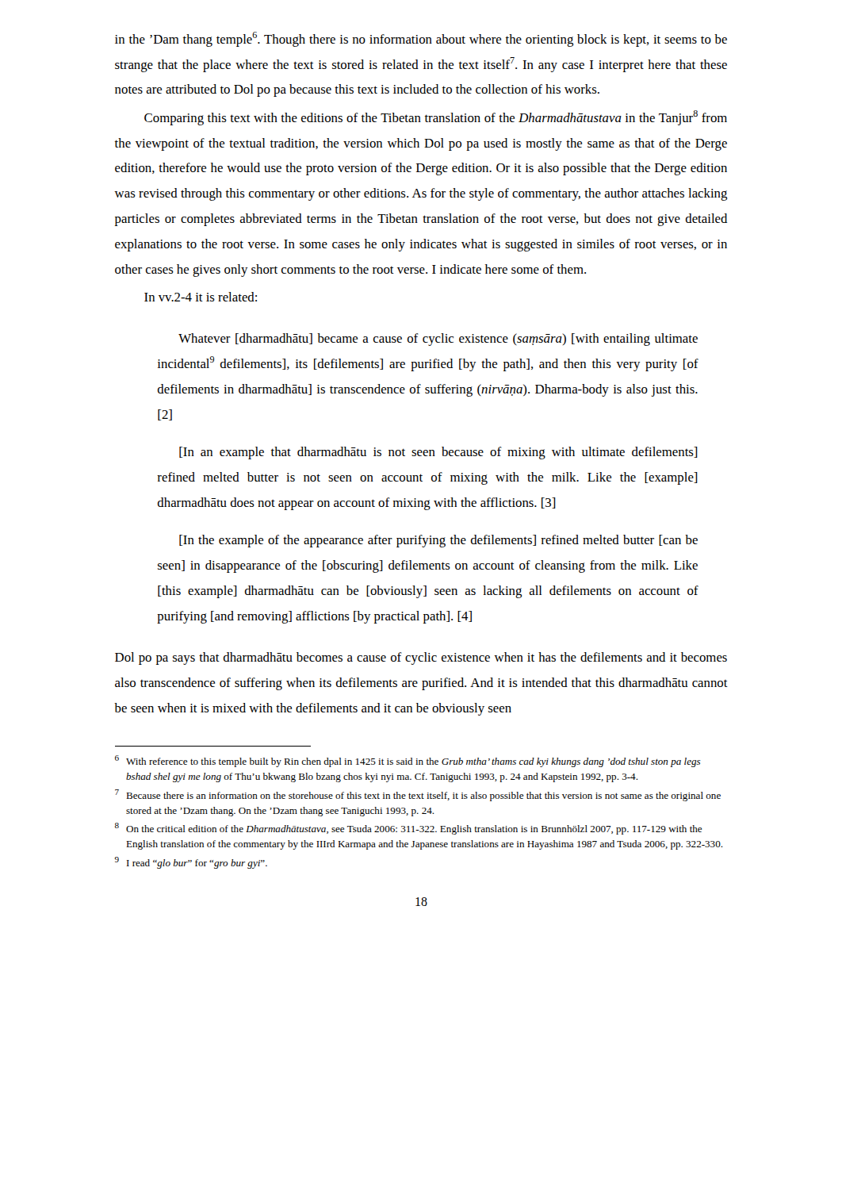in the ’Dam thang temple6. Though there is no information about where the orienting block is kept, it seems to be strange that the place where the text is stored is related in the text itself7. In any case I interpret here that these notes are attributed to Dol po pa because this text is included to the collection of his works.
Comparing this text with the editions of the Tibetan translation of the Dharmadhātustava in the Tanjur8 from the viewpoint of the textual tradition, the version which Dol po pa used is mostly the same as that of the Derge edition, therefore he would use the proto version of the Derge edition. Or it is also possible that the Derge edition was revised through this commentary or other editions. As for the style of commentary, the author attaches lacking particles or completes abbreviated terms in the Tibetan translation of the root verse, but does not give detailed explanations to the root verse. In some cases he only indicates what is suggested in similes of root verses, or in other cases he gives only short comments to the root verse. I indicate here some of them.
In vv.2-4 it is related:
Whatever [dharmadhātu] became a cause of cyclic existence (saṃsāra) [with entailing ultimate incidental9 defilements], its [defilements] are purified [by the path], and then this very purity [of defilements in dharmadhātu] is transcendence of suffering (nirvāṇa). Dharma-body is also just this. [2]
[In an example that dharmadhātu is not seen because of mixing with ultimate defilements] refined melted butter is not seen on account of mixing with the milk. Like the [example] dharmadhātu does not appear on account of mixing with the afflictions. [3]
[In the example of the appearance after purifying the defilements] refined melted butter [can be seen] in disappearance of the [obscuring] defilements on account of cleansing from the milk. Like [this example] dharmadhātu can be [obviously] seen as lacking all defilements on account of purifying [and removing] afflictions [by practical path]. [4]
Dol po pa says that dharmadhātu becomes a cause of cyclic existence when it has the defilements and it becomes also transcendence of suffering when its defilements are purified. And it is intended that this dharmadhātu cannot be seen when it is mixed with the defilements and it can be obviously seen
6 With reference to this temple built by Rin chen dpal in 1425 it is said in the Grub mtha’ thams cad kyi khungs dang ’dod tshul ston pa legs bshad shel gyi me long of Thu’u bkwang Blo bzang chos kyi nyi ma. Cf. Taniguchi 1993, p. 24 and Kapstein 1992, pp. 3-4.
7 Because there is an information on the storehouse of this text in the text itself, it is also possible that this version is not same as the original one stored at the ’Dzam thang. On the ’Dzam thang see Taniguchi 1993, p. 24.
8 On the critical edition of the Dharmadhātustava, see Tsuda 2006: 311-322. English translation is in Brunnhölzl 2007, pp. 117-129 with the English translation of the commentary by the IIIrd Karmapa and the Japanese translations are in Hayashima 1987 and Tsuda 2006, pp. 322-330.
9 I read “glo bur” for “gro bur gyi”.
18